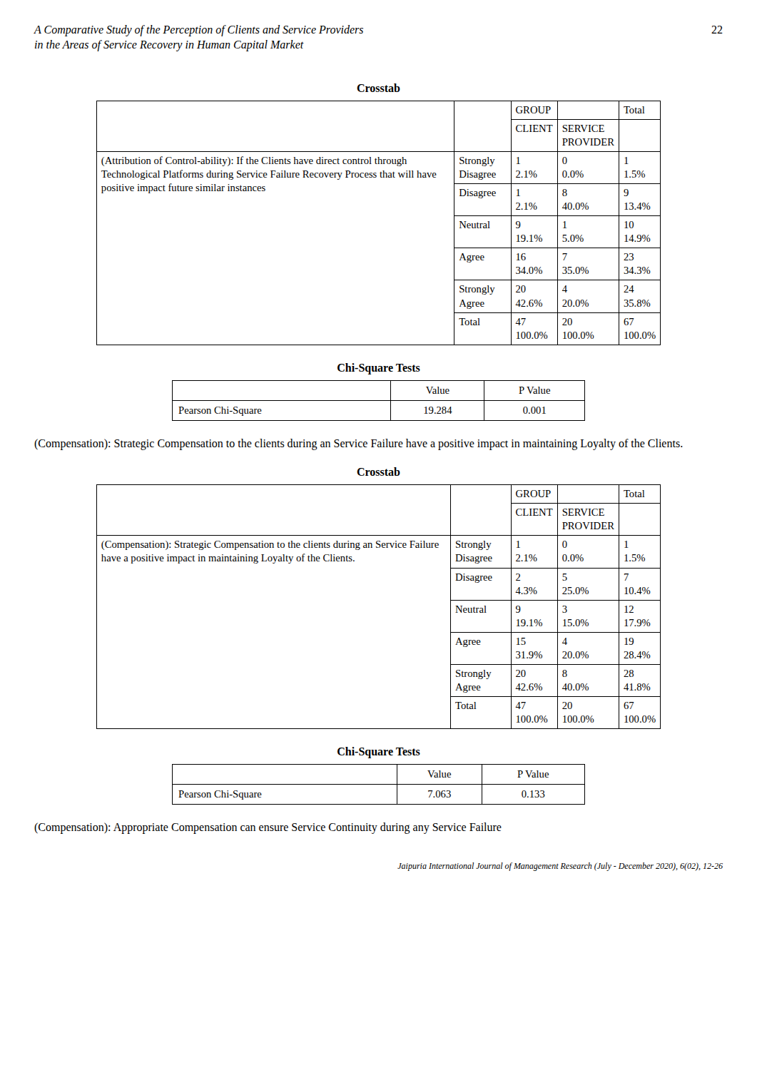A Comparative Study of the Perception of Clients and Service Providers
in the Areas of Service Recovery in Human Capital Market
22
Crosstab
| | | GROUP | | Total |
| --- | --- | --- | --- | --- |
| CLIENT | SERVICE PROVIDER | |
| (Attribution of Control-ability): If the Clients have direct control through Technological Platforms during Service Failure Recovery Process that will have positive impact future similar instances | Strongly Disagree | 1 2.1% | 0 0.0% | 1 1.5% |
| Disagree | 1 2.1% | 8 40.0% | 9 13.4% |
| Neutral | 9 19.1% | 1 5.0% | 10 14.9% |
| Agree | 16 34.0% | 7 35.0% | 23 34.3% |
| Strongly Agree | 20 42.6% | 4 20.0% | 24 35.8% |
| Total | 47 100.0% | 20 100.0% | 67 100.0% |
Chi-Square Tests
| | Value | P Value |
| --- | --- | --- |
| Pearson Chi-Square | 19.284 | 0.001 |
(Compensation): Strategic Compensation to the clients during an Service Failure have a positive impact in maintaining Loyalty of the Clients.
Crosstab
| | | GROUP | | Total |
| --- | --- | --- | --- | --- |
| CLIENT | SERVICE PROVIDER | |
| (Compensation): Strategic Compensation to the clients during an Service Failure have a positive impact in maintaining Loyalty of the Clients. | Strongly Disagree | 1 2.1% | 0 0.0% | 1 1.5% |
| Disagree | 2 4.3% | 5 25.0% | 7 10.4% |
| Neutral | 9 19.1% | 3 15.0% | 12 17.9% |
| Agree | 15 31.9% | 4 20.0% | 19 28.4% |
| Strongly Agree | 20 42.6% | 8 40.0% | 28 41.8% |
| Total | 47 100.0% | 20 100.0% | 67 100.0% |
Chi-Square Tests
| | Value | P Value |
| --- | --- | --- |
| Pearson Chi-Square | 7.063 | 0.133 |
(Compensation): Appropriate Compensation can ensure Service Continuity during any Service Failure
Jaipuria International Journal of Management Research (July - December 2020), 6(02), 12-26